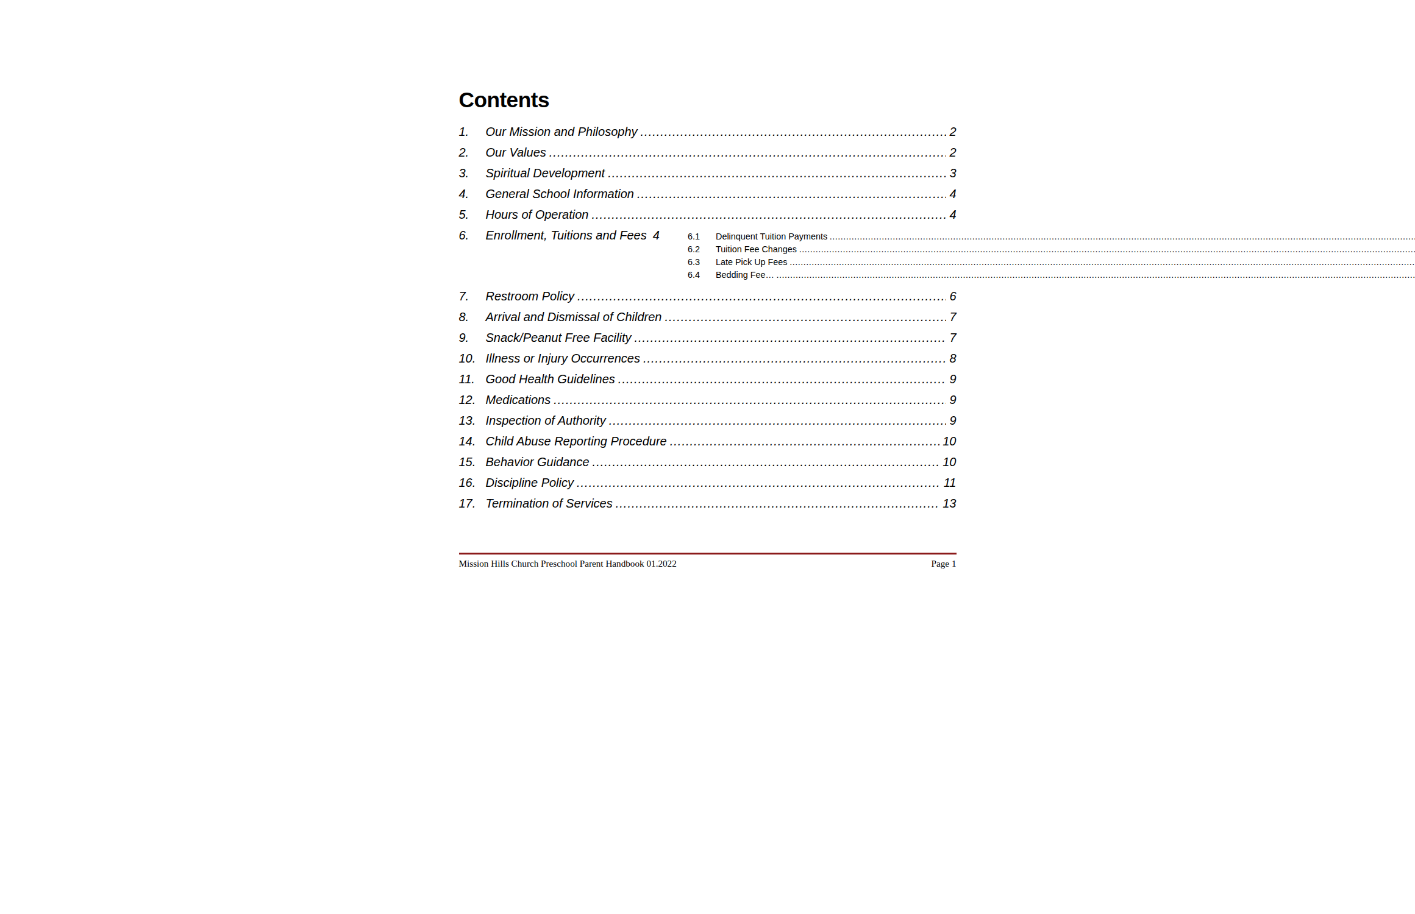Contents
1. Our Mission and Philosophy 2
2. Our Values 2
3. Spiritual Development 3
4. General School Information 4
5. Hours of Operation 4
6. Enrollment, Tuitions and Fees 4
6.1 Delinquent Tuition Payments 5
6.2 Tuition Fee Changes 6
6.3 Late Pick Up Fees 6
6.4 Bedding Fee… 6
7. Restroom Policy 6
8. Arrival and Dismissal of Children 7
9. Snack/Peanut Free Facility 7
10. Illness or Injury Occurrences 8
11. Good Health Guidelines 9
12. Medications 9
13. Inspection of Authority 9
14. Child Abuse Reporting Procedure 10
15. Behavior Guidance 10
16. Discipline Policy 11
17. Termination of Services 13
Mission Hills Church Preschool Parent Handbook 01.2022 Page 1